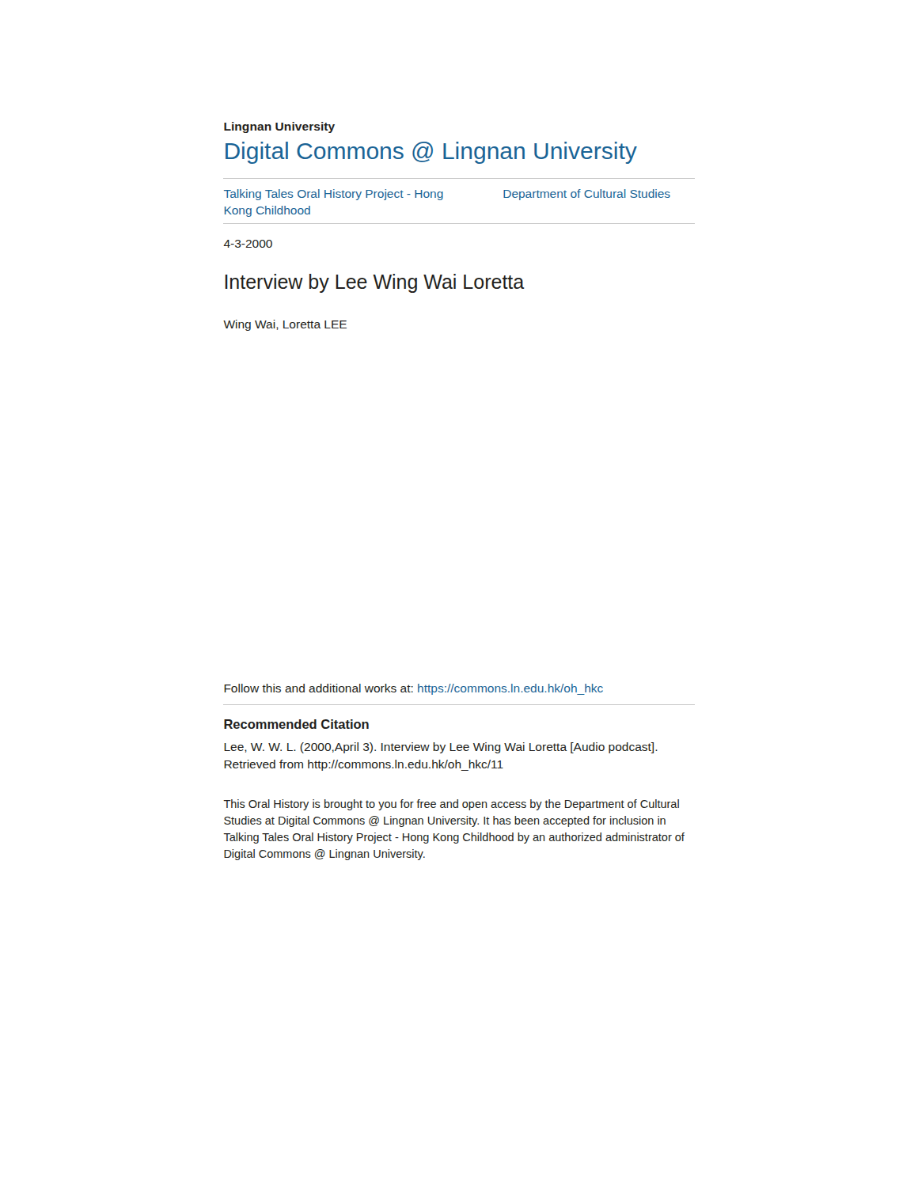Lingnan University
Digital Commons @ Lingnan University
Talking Tales Oral History Project - Hong Kong Childhood
Department of Cultural Studies
4-3-2000
Interview by Lee Wing Wai Loretta
Wing Wai, Loretta LEE
Follow this and additional works at: https://commons.ln.edu.hk/oh_hkc
Recommended Citation
Lee, W. W. L. (2000,April 3). Interview by Lee Wing Wai Loretta [Audio podcast]. Retrieved from http://commons.ln.edu.hk/oh_hkc/11
This Oral History is brought to you for free and open access by the Department of Cultural Studies at Digital Commons @ Lingnan University. It has been accepted for inclusion in Talking Tales Oral History Project - Hong Kong Childhood by an authorized administrator of Digital Commons @ Lingnan University.